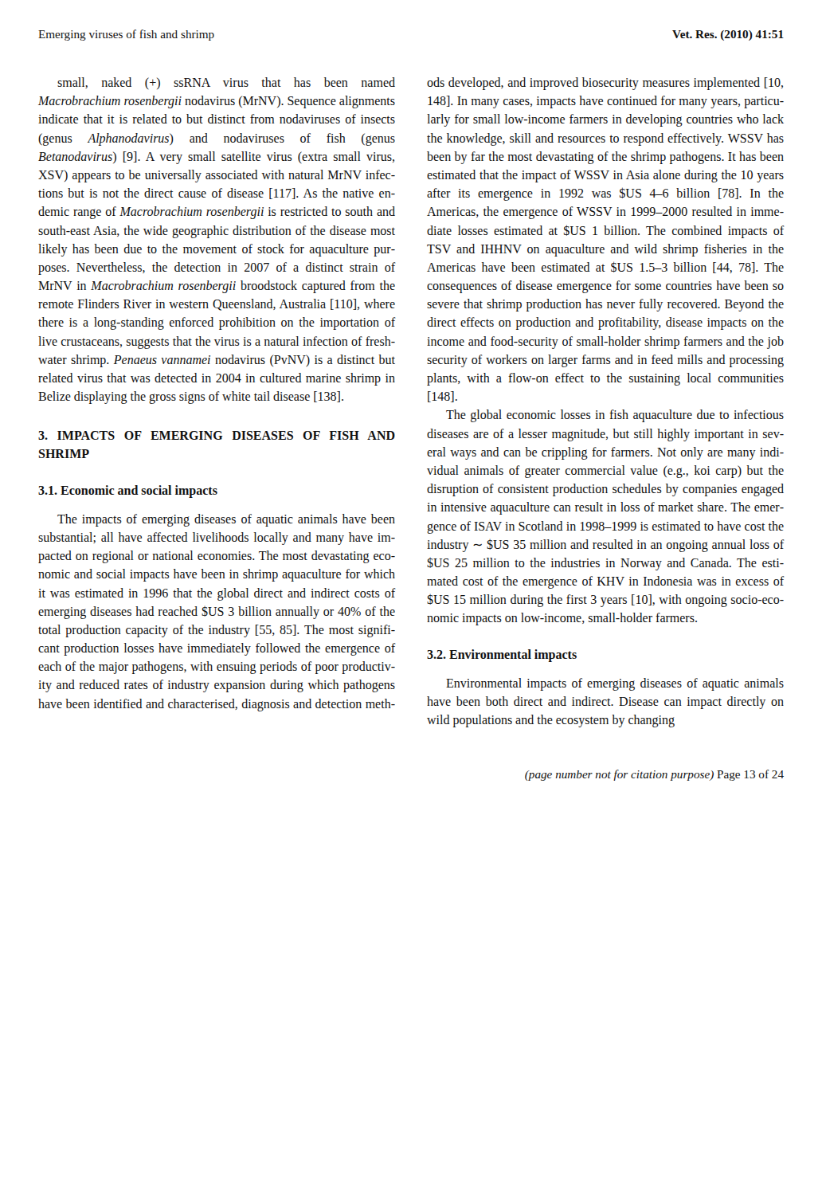Emerging viruses of fish and shrimp Vet. Res. (2010) 41:51
small, naked (+) ssRNA virus that has been named Macrobrachium rosenbergii nodavirus (MrNV). Sequence alignments indicate that it is related to but distinct from nodaviruses of insects (genus Alphanodavirus) and nodaviruses of fish (genus Betanodavirus) [9]. A very small satellite virus (extra small virus, XSV) appears to be universally associated with natural MrNV infections but is not the direct cause of disease [117]. As the native endemic range of Macrobrachium rosenbergii is restricted to south and south-east Asia, the wide geographic distribution of the disease most likely has been due to the movement of stock for aquaculture purposes. Nevertheless, the detection in 2007 of a distinct strain of MrNV in Macrobrachium rosenbergii broodstock captured from the remote Flinders River in western Queensland, Australia [110], where there is a long-standing enforced prohibition on the importation of live crustaceans, suggests that the virus is a natural infection of freshwater shrimp. Penaeus vannamei nodavirus (PvNV) is a distinct but related virus that was detected in 2004 in cultured marine shrimp in Belize displaying the gross signs of white tail disease [138].
3. Impacts of emerging diseases of fish and shrimp
3.1. Economic and social impacts
The impacts of emerging diseases of aquatic animals have been substantial; all have affected livelihoods locally and many have impacted on regional or national economies. The most devastating economic and social impacts have been in shrimp aquaculture for which it was estimated in 1996 that the global direct and indirect costs of emerging diseases had reached $US 3 billion annually or 40% of the total production capacity of the industry [55, 85]. The most significant production losses have immediately followed the emergence of each of the major pathogens, with ensuing periods of poor productivity and reduced rates of industry expansion during which pathogens have been identified and characterised, diagnosis and detection methods developed, and improved biosecurity measures implemented [10, 148]. In many cases, impacts have continued for many years, particularly for small low-income farmers in developing countries who lack the knowledge, skill and resources to respond effectively. WSSV has been by far the most devastating of the shrimp pathogens. It has been estimated that the impact of WSSV in Asia alone during the 10 years after its emergence in 1992 was $US 4–6 billion [78]. In the Americas, the emergence of WSSV in 1999–2000 resulted in immediate losses estimated at $US 1 billion. The combined impacts of TSV and IHHNV on aquaculture and wild shrimp fisheries in the Americas have been estimated at $US 1.5–3 billion [44, 78]. The consequences of disease emergence for some countries have been so severe that shrimp production has never fully recovered. Beyond the direct effects on production and profitability, disease impacts on the income and food-security of small-holder shrimp farmers and the job security of workers on larger farms and in feed mills and processing plants, with a flow-on effect to the sustaining local communities [148].
The global economic losses in fish aquaculture due to infectious diseases are of a lesser magnitude, but still highly important in several ways and can be crippling for farmers. Not only are many individual animals of greater commercial value (e.g., koi carp) but the disruption of consistent production schedules by companies engaged in intensive aquaculture can result in loss of market share. The emergence of ISAV in Scotland in 1998–1999 is estimated to have cost the industry ∼ $US 35 million and resulted in an ongoing annual loss of $US 25 million to the industries in Norway and Canada. The estimated cost of the emergence of KHV in Indonesia was in excess of $US 15 million during the first 3 years [10], with ongoing socio-economic impacts on low-income, small-holder farmers.
3.2. Environmental impacts
Environmental impacts of emerging diseases of aquatic animals have been both direct and indirect. Disease can impact directly on wild populations and the ecosystem by changing
(page number not for citation purpose) Page 13 of 24